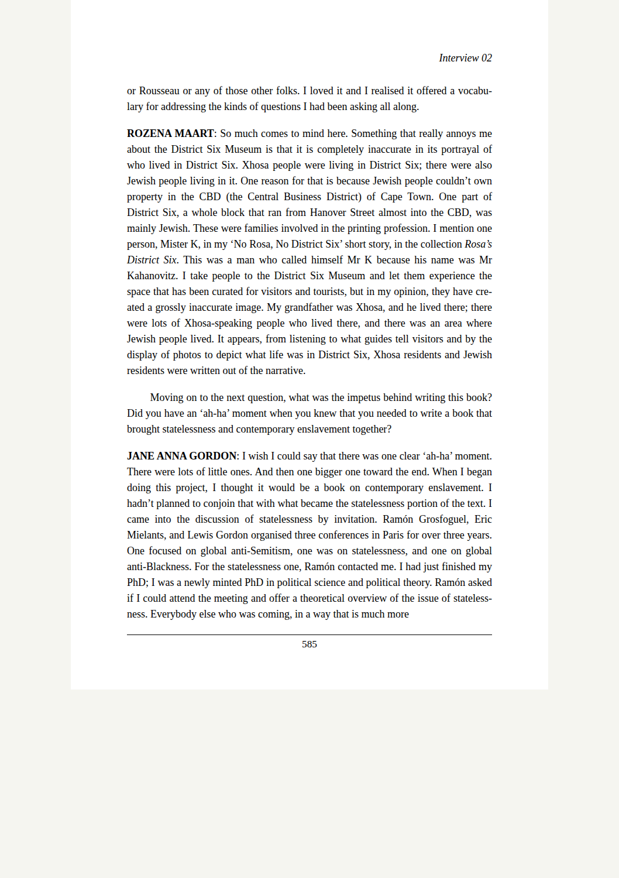Interview 02
or Rousseau or any of those other folks. I loved it and I realised it offered a vocabulary for addressing the kinds of questions I had been asking all along.
ROZENA MAART: So much comes to mind here. Something that really annoys me about the District Six Museum is that it is completely inaccurate in its portrayal of who lived in District Six. Xhosa people were living in District Six; there were also Jewish people living in it. One reason for that is because Jewish people couldn’t own property in the CBD (the Central Business District) of Cape Town. One part of District Six, a whole block that ran from Hanover Street almost into the CBD, was mainly Jewish. These were families involved in the printing profession. I mention one person, Mister K, in my ‘No Rosa, No District Six’ short story, in the collection Rosa’s District Six. This was a man who called himself Mr K because his name was Mr Kahanovitz. I take people to the District Six Museum and let them experience the space that has been curated for visitors and tourists, but in my opinion, they have created a grossly inaccurate image. My grandfather was Xhosa, and he lived there; there were lots of Xhosa-speaking people who lived there, and there was an area where Jewish people lived. It appears, from listening to what guides tell visitors and by the display of photos to depict what life was in District Six, Xhosa residents and Jewish residents were written out of the narrative.
Moving on to the next question, what was the impetus behind writing this book? Did you have an ‘ah-ha’ moment when you knew that you needed to write a book that brought statelessness and contemporary enslavement together?
JANE ANNA GORDON: I wish I could say that there was one clear ‘ah-ha’ moment. There were lots of little ones. And then one bigger one toward the end. When I began doing this project, I thought it would be a book on contemporary enslavement. I hadn’t planned to conjoin that with what became the statelessness portion of the text. I came into the discussion of statelessness by invitation. Ramón Grosfoguel, Eric Mielants, and Lewis Gordon organised three conferences in Paris for over three years. One focused on global anti-Semitism, one was on statelessness, and one on global anti-Blackness. For the statelessness one, Ramón contacted me. I had just finished my PhD; I was a newly minted PhD in political science and political theory. Ramón asked if I could attend the meeting and offer a theoretical overview of the issue of statelessness. Everybody else who was coming, in a way that is much more
585